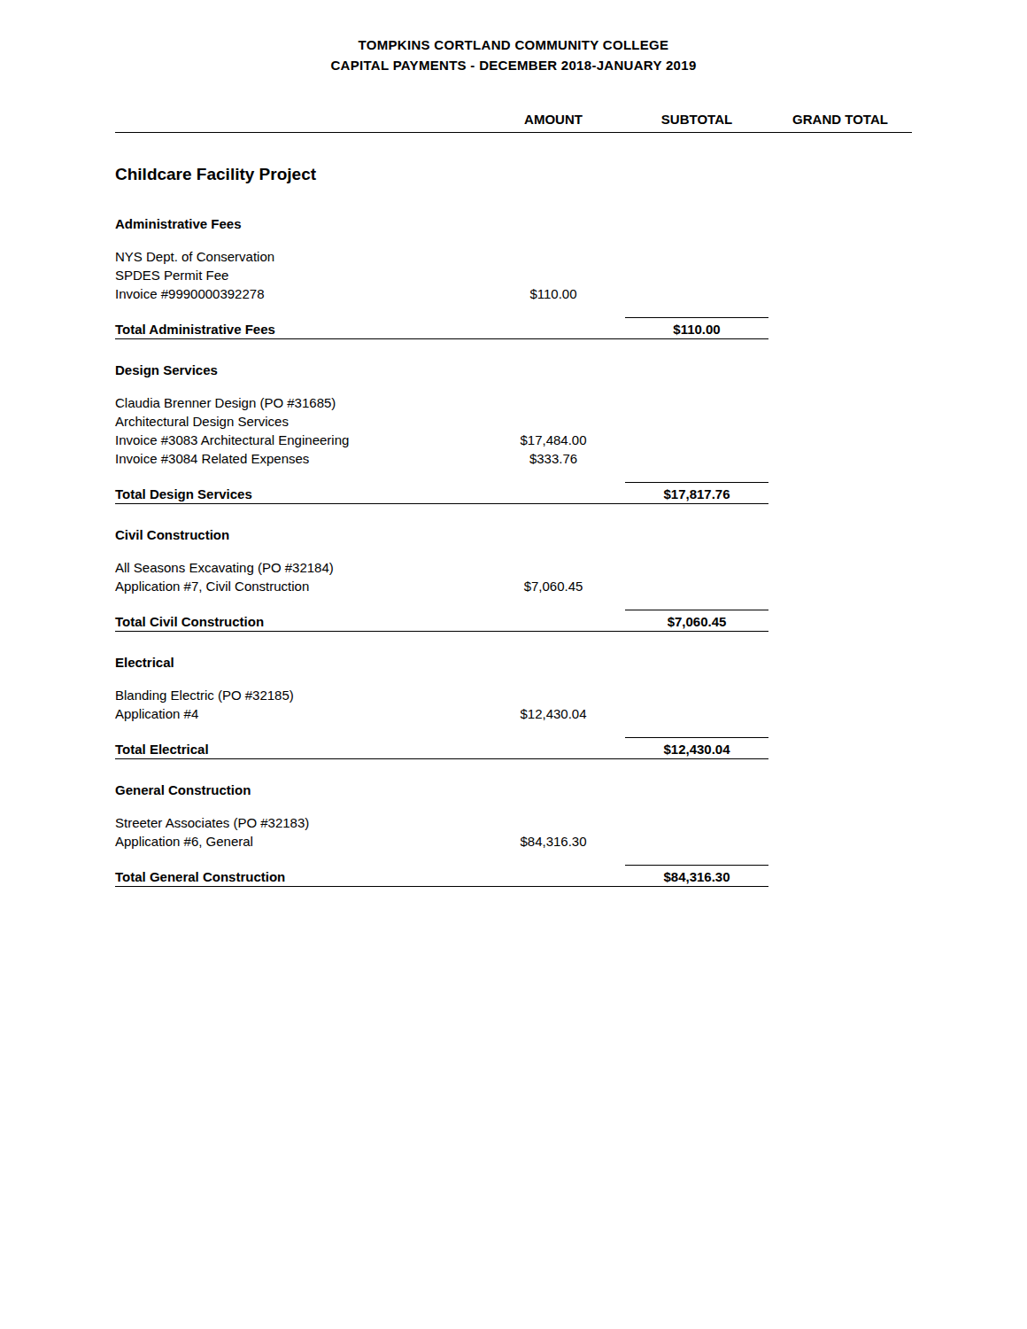TOMPKINS CORTLAND COMMUNITY COLLEGE
CAPITAL PAYMENTS - DECEMBER 2018-JANUARY 2019
| | AMOUNT | SUBTOTAL | GRAND TOTAL |
| --- | --- | --- | --- |
| Childcare Facility Project |
| Administrative Fees |
| NYS Dept. of Conservation | | | |
| SPDES Permit Fee | | | |
| Invoice #9990000392278 | $110.00 | | |
| Total Administrative Fees | | $110.00 | |
| Design Services |
| Claudia Brenner Design (PO #31685) | | | |
| Architectural Design Services | | | |
| Invoice #3083 Architectural Engineering | $17,484.00 | | |
| Invoice #3084 Related Expenses | $333.76 | | |
| Total Design Services | | $17,817.76 | |
| Civil Construction |
| All Seasons Excavating (PO #32184) | | | |
| Application #7, Civil Construction | $7,060.45 | | |
| Total Civil Construction | | $7,060.45 | |
| Electrical |
| Blanding Electric (PO #32185) | | | |
| Application #4 | $12,430.04 | | |
| Total Electrical | | $12,430.04 | |
| General Construction |
| Streeter Associates (PO #32183) | | | |
| Application #6, General | $84,316.30 | | |
| Total General Construction | | $84,316.30 | |